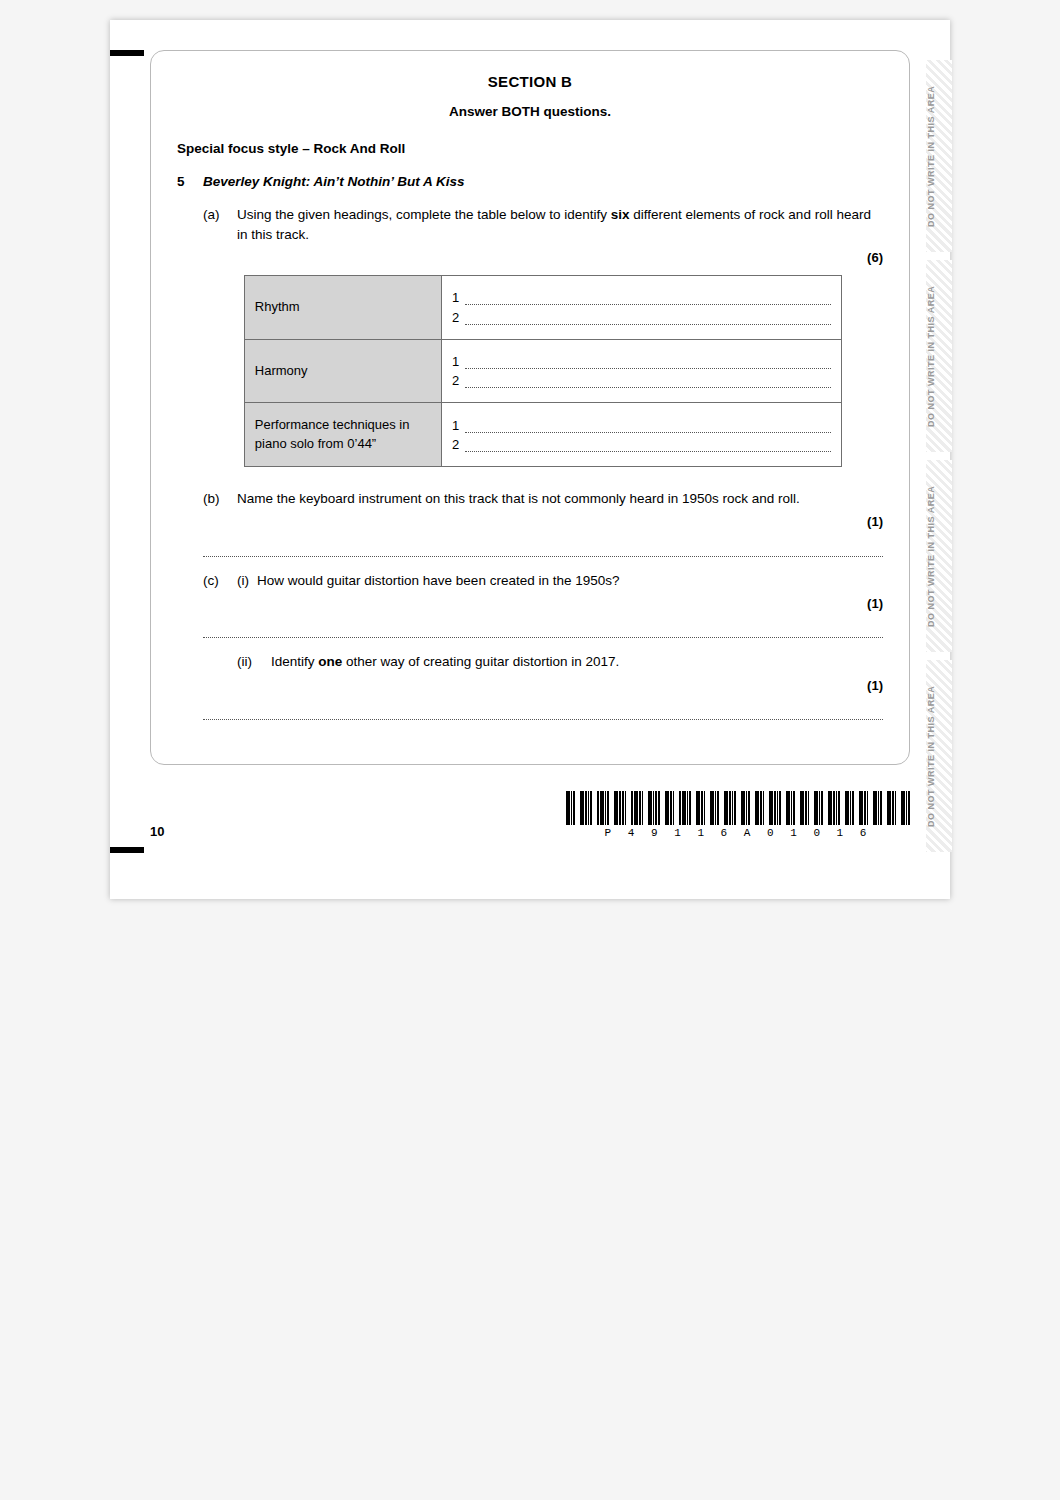DO NOT WRITE IN THIS AREA
DO NOT WRITE IN THIS AREA
DO NOT WRITE IN THIS AREA
DO NOT WRITE IN THIS AREA
SECTION B
Answer BOTH questions.
Special focus style – Rock And Roll
5
Beverley Knight: Ain’t Nothin’ But A Kiss
(a)
Using the given headings, complete the table below to identify six different elements of rock and roll heard in this track.
(6)
| Rhythm | 1 2 |
| Harmony | 1 2 |
| Performance techniques in piano solo from 0’44” | 1 2 |
(b)
Name the keyboard instrument on this track that is not commonly heard in 1950s rock and roll.
(1)
(c)
(i) How would guitar distortion have been created in the 1950s?
(1)
(ii)
Identify one other way of creating guitar distortion in 2017.
(1)
10
P 4 9 1 1 6 A 0 1 0 1 6